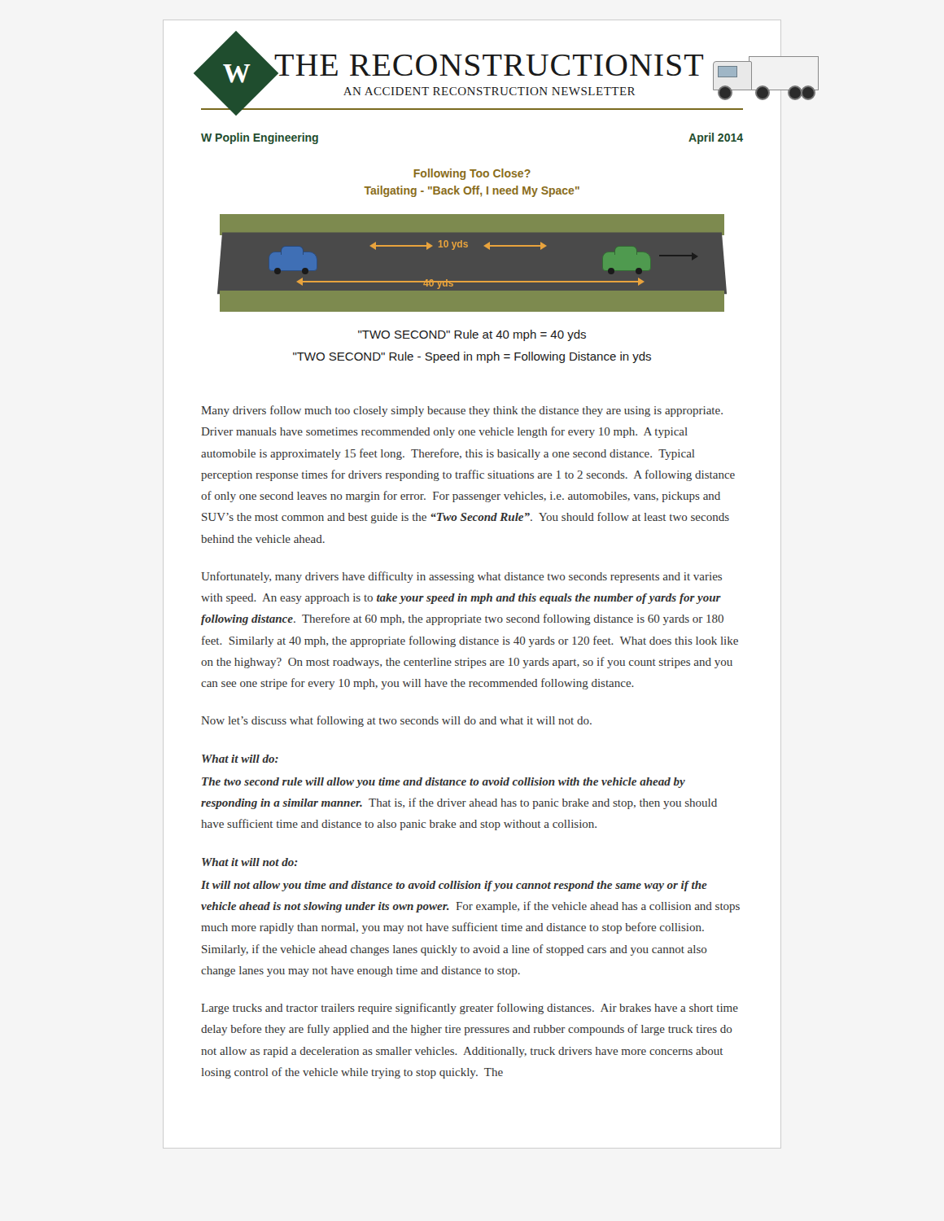W
THE RECONSTRUCTIONIST
AN ACCIDENT RECONSTRUCTION NEWSLETTER
W Poplin Engineering April 2014
Following Too Close? Tailgating - "Back Off, I need My Space"
10 yds
40 yds
"TWO SECOND" Rule at 40 mph = 40 yds
"TWO SECOND" Rule - Speed in mph = Following Distance in yds
Many drivers follow much too closely simply because they think the distance they are using is appropriate. Driver manuals have sometimes recommended only one vehicle length for every 10 mph. A typical automobile is approximately 15 feet long. Therefore, this is basically a one second distance. Typical perception response times for drivers responding to traffic situations are 1 to 2 seconds. A following distance of only one second leaves no margin for error. For passenger vehicles, i.e. automobiles, vans, pickups and SUV’s the most common and best guide is the “Two Second Rule”. You should follow at least two seconds behind the vehicle ahead.
Unfortunately, many drivers have difficulty in assessing what distance two seconds represents and it varies with speed. An easy approach is to take your speed in mph and this equals the number of yards for your following distance. Therefore at 60 mph, the appropriate two second following distance is 60 yards or 180 feet. Similarly at 40 mph, the appropriate following distance is 40 yards or 120 feet. What does this look like on the highway? On most roadways, the centerline stripes are 10 yards apart, so if you count stripes and you can see one stripe for every 10 mph, you will have the recommended following distance.
Now let’s discuss what following at two seconds will do and what it will not do.
What it will do:
The two second rule will allow you time and distance to avoid collision with the vehicle ahead by responding in a similar manner. That is, if the driver ahead has to panic brake and stop, then you should have sufficient time and distance to also panic brake and stop without a collision.
What it will not do:
It will not allow you time and distance to avoid collision if you cannot respond the same way or if the vehicle ahead is not slowing under its own power. For example, if the vehicle ahead has a collision and stops much more rapidly than normal, you may not have sufficient time and distance to stop before collision. Similarly, if the vehicle ahead changes lanes quickly to avoid a line of stopped cars and you cannot also change lanes you may not have enough time and distance to stop.
Large trucks and tractor trailers require significantly greater following distances. Air brakes have a short time delay before they are fully applied and the higher tire pressures and rubber compounds of large truck tires do not allow as rapid a deceleration as smaller vehicles. Additionally, truck drivers have more concerns about losing control of the vehicle while trying to stop quickly. The